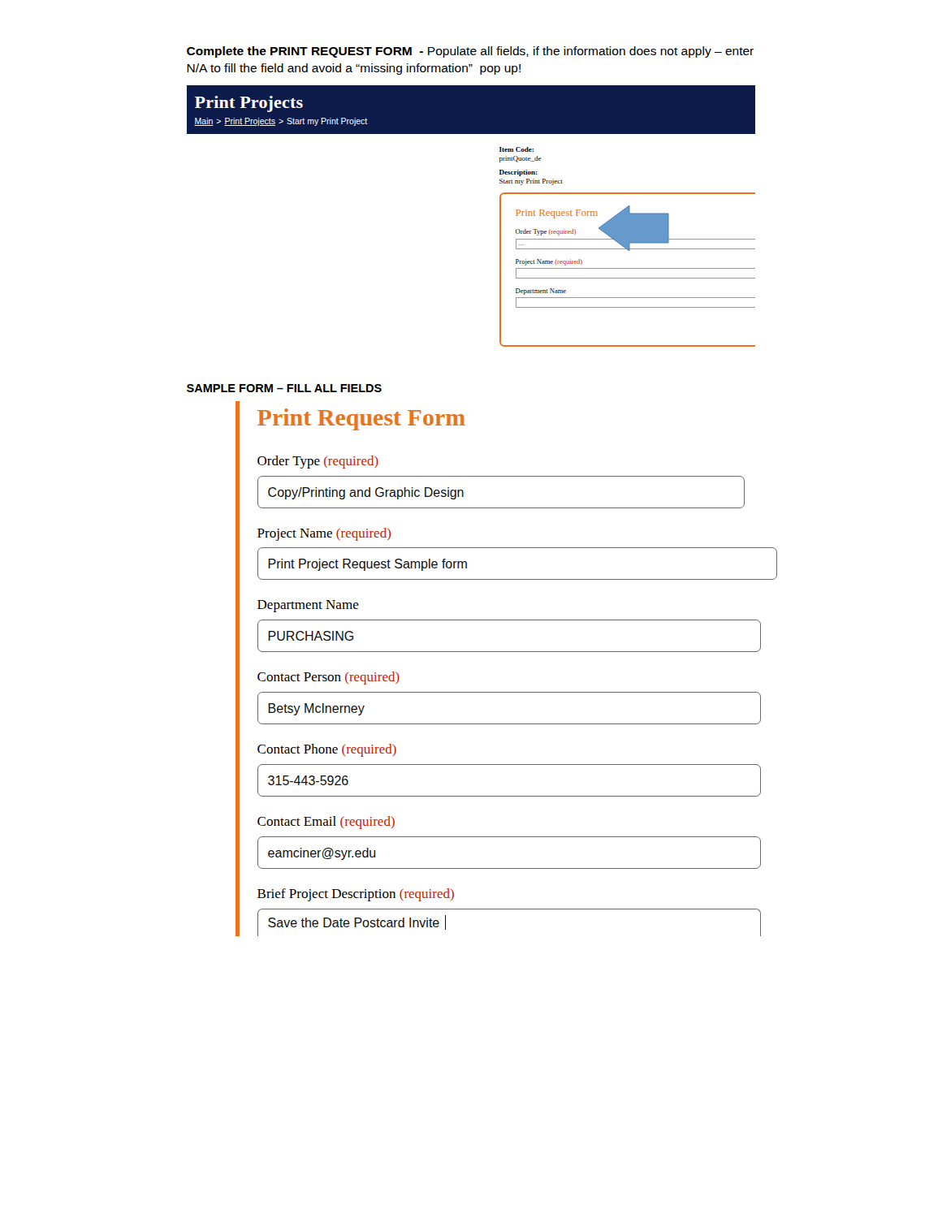Complete the PRINT REQUEST FORM - Populate all fields, if the information does not apply – enter N/A to fill the field and avoid a “missing information” pop up!
Print Projects
Main>Print Projects>Start my Print Project
Item Code:
printQuote_de
Description:
Start my Print Project
✕
▲
▼
Print Request Form
Order Type (required) ---
Project Name (required)
Department Name
SAMPLE FORM – FILL ALL FIELDS
Print Request Form
Order Type (required)
Copy/Printing and Graphic Design
Project Name (required)
Print Project Request Sample form
Department Name
PURCHASING
Contact Person (required)
Betsy McInerney
Contact Phone (required)
315-443-5926
Contact Email (required)
eamciner@syr.edu
Brief Project Description (required)
Save the Date Postcard Invite